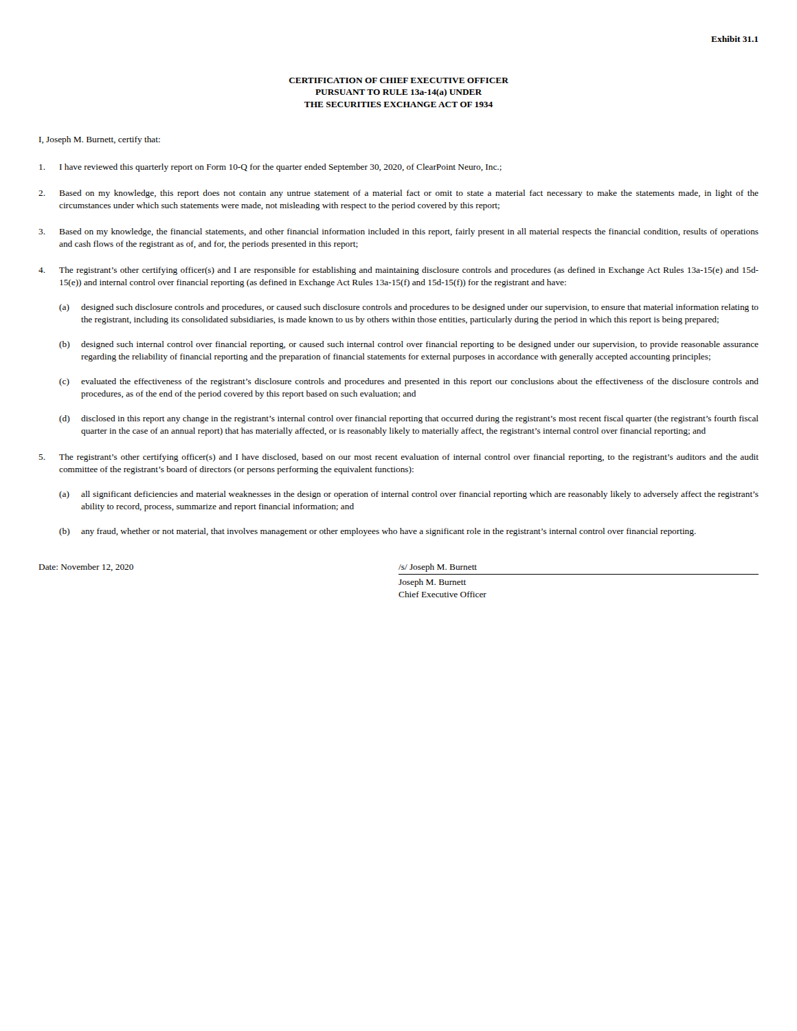Exhibit 31.1
CERTIFICATION OF CHIEF EXECUTIVE OFFICER
PURSUANT TO RULE 13a-14(a) UNDER
THE SECURITIES EXCHANGE ACT OF 1934
I, Joseph M. Burnett, certify that:
I have reviewed this quarterly report on Form 10-Q for the quarter ended September 30, 2020, of ClearPoint Neuro, Inc.;
Based on my knowledge, this report does not contain any untrue statement of a material fact or omit to state a material fact necessary to make the statements made, in light of the circumstances under which such statements were made, not misleading with respect to the period covered by this report;
Based on my knowledge, the financial statements, and other financial information included in this report, fairly present in all material respects the financial condition, results of operations and cash flows of the registrant as of, and for, the periods presented in this report;
The registrant’s other certifying officer(s) and I are responsible for establishing and maintaining disclosure controls and procedures (as defined in Exchange Act Rules 13a-15(e) and 15d-15(e)) and internal control over financial reporting (as defined in Exchange Act Rules 13a-15(f) and 15d-15(f)) for the registrant and have:
designed such disclosure controls and procedures, or caused such disclosure controls and procedures to be designed under our supervision, to ensure that material information relating to the registrant, including its consolidated subsidiaries, is made known to us by others within those entities, particularly during the period in which this report is being prepared;
designed such internal control over financial reporting, or caused such internal control over financial reporting to be designed under our supervision, to provide reasonable assurance regarding the reliability of financial reporting and the preparation of financial statements for external purposes in accordance with generally accepted accounting principles;
evaluated the effectiveness of the registrant’s disclosure controls and procedures and presented in this report our conclusions about the effectiveness of the disclosure controls and procedures, as of the end of the period covered by this report based on such evaluation; and
disclosed in this report any change in the registrant’s internal control over financial reporting that occurred during the registrant’s most recent fiscal quarter (the registrant’s fourth fiscal quarter in the case of an annual report) that has materially affected, or is reasonably likely to materially affect, the registrant’s internal control over financial reporting; and
The registrant’s other certifying officer(s) and I have disclosed, based on our most recent evaluation of internal control over financial reporting, to the registrant’s auditors and the audit committee of the registrant’s board of directors (or persons performing the equivalent functions):
all significant deficiencies and material weaknesses in the design or operation of internal control over financial reporting which are reasonably likely to adversely affect the registrant’s ability to record, process, summarize and report financial information; and
any fraud, whether or not material, that involves management or other employees who have a significant role in the registrant’s internal control over financial reporting.
| Date: November 12, 2020 | /s/ Joseph M. Burnett Joseph M. Burnett Chief Executive Officer |